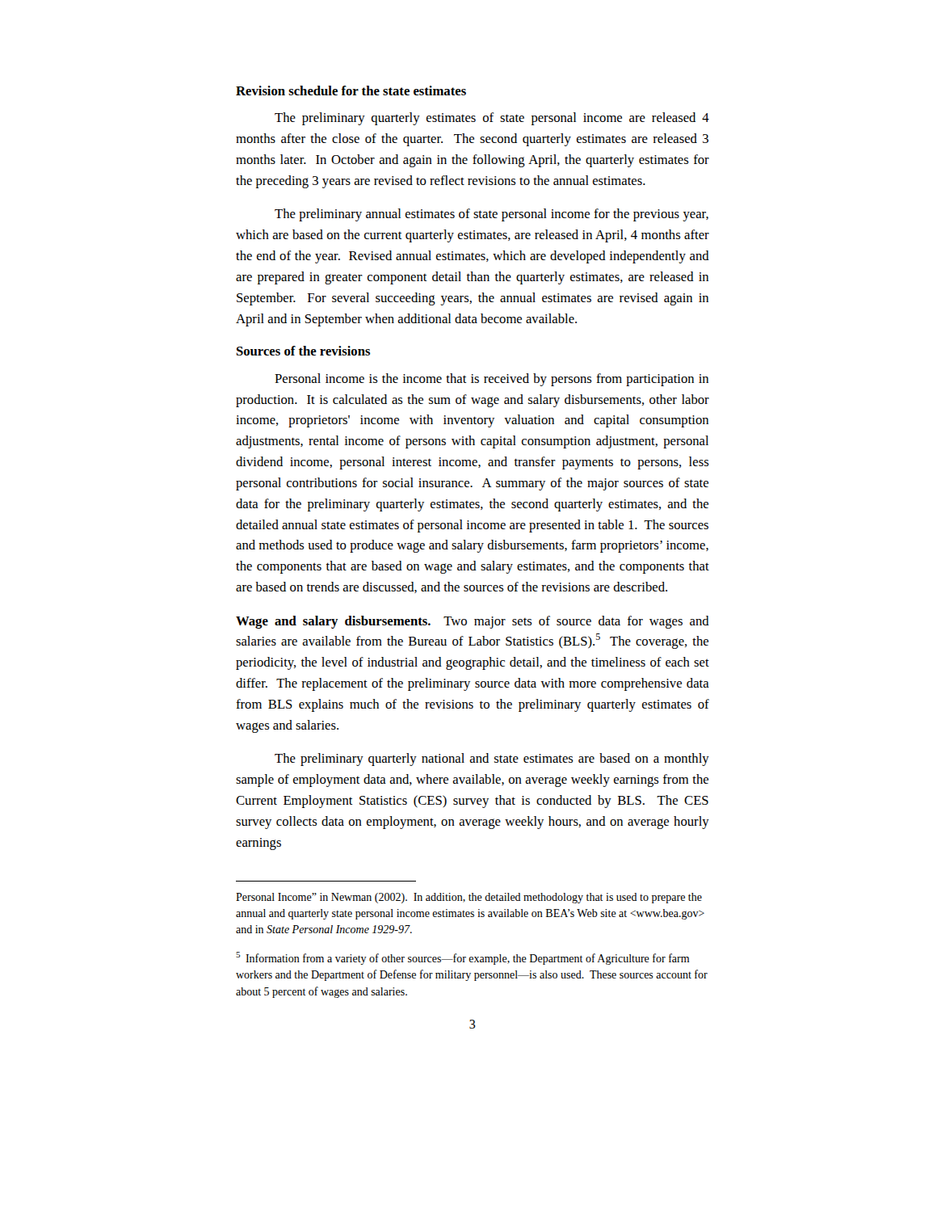Revision schedule for the state estimates
The preliminary quarterly estimates of state personal income are released 4 months after the close of the quarter. The second quarterly estimates are released 3 months later. In October and again in the following April, the quarterly estimates for the preceding 3 years are revised to reflect revisions to the annual estimates.
The preliminary annual estimates of state personal income for the previous year, which are based on the current quarterly estimates, are released in April, 4 months after the end of the year. Revised annual estimates, which are developed independently and are prepared in greater component detail than the quarterly estimates, are released in September. For several succeeding years, the annual estimates are revised again in April and in September when additional data become available.
Sources of the revisions
Personal income is the income that is received by persons from participation in production. It is calculated as the sum of wage and salary disbursements, other labor income, proprietors' income with inventory valuation and capital consumption adjustments, rental income of persons with capital consumption adjustment, personal dividend income, personal interest income, and transfer payments to persons, less personal contributions for social insurance. A summary of the major sources of state data for the preliminary quarterly estimates, the second quarterly estimates, and the detailed annual state estimates of personal income are presented in table 1. The sources and methods used to produce wage and salary disbursements, farm proprietors’ income, the components that are based on wage and salary estimates, and the components that are based on trends are discussed, and the sources of the revisions are described.
Wage and salary disbursements. Two major sets of source data for wages and salaries are available from the Bureau of Labor Statistics (BLS).5 The coverage, the periodicity, the level of industrial and geographic detail, and the timeliness of each set differ. The replacement of the preliminary source data with more comprehensive data from BLS explains much of the revisions to the preliminary quarterly estimates of wages and salaries.
The preliminary quarterly national and state estimates are based on a monthly sample of employment data and, where available, on average weekly earnings from the Current Employment Statistics (CES) survey that is conducted by BLS. The CES survey collects data on employment, on average weekly hours, and on average hourly earnings
Personal Income” in Newman (2002). In addition, the detailed methodology that is used to prepare the annual and quarterly state personal income estimates is available on BEA’s Web site at <www.bea.gov> and in State Personal Income 1929-97.
5 Information from a variety of other sources—for example, the Department of Agriculture for farm workers and the Department of Defense for military personnel—is also used. These sources account for about 5 percent of wages and salaries.
3